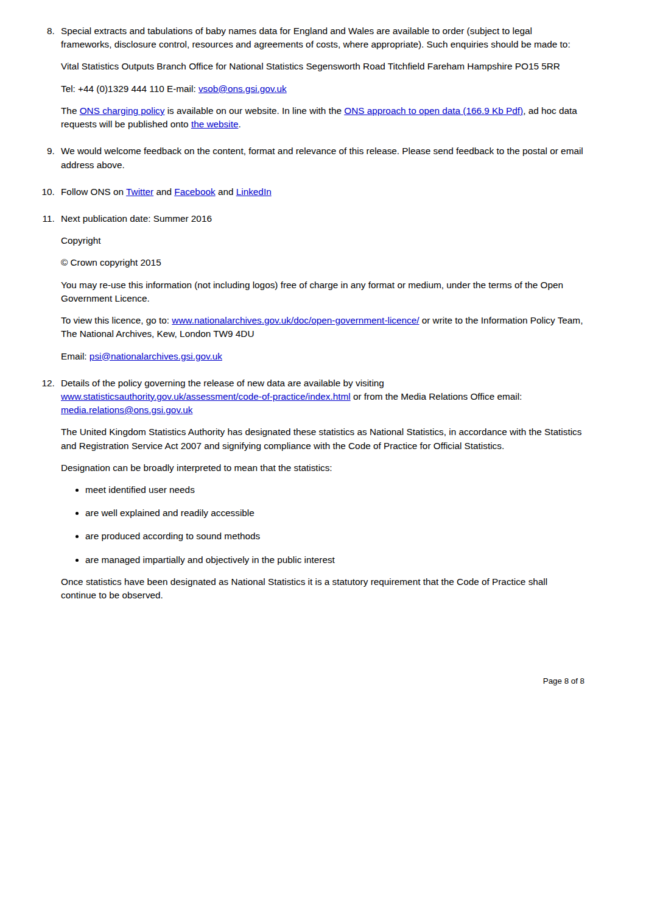Special extracts and tabulations of baby names data for England and Wales are available to order (subject to legal frameworks, disclosure control, resources and agreements of costs, where appropriate). Such enquiries should be made to:
Vital Statistics Outputs Branch Office for National Statistics Segensworth Road Titchfield Fareham Hampshire PO15 5RR
Tel: +44 (0)1329 444 110 E-mail: vsob@ons.gsi.gov.uk
The ONS charging policy is available on our website. In line with the ONS approach to open data (166.9 Kb Pdf), ad hoc data requests will be published onto the website.
We would welcome feedback on the content, format and relevance of this release. Please send feedback to the postal or email address above.
Follow ONS on Twitter and Facebook and LinkedIn
Next publication date: Summer 2016
Copyright
© Crown copyright 2015
You may re-use this information (not including logos) free of charge in any format or medium, under the terms of the Open Government Licence.
To view this licence, go to: www.nationalarchives.gov.uk/doc/open-government-licence/ or write to the Information Policy Team, The National Archives, Kew, London TW9 4DU
Email: psi@nationalarchives.gsi.gov.uk
Details of the policy governing the release of new data are available by visiting www.statisticsauthority.gov.uk/assessment/code-of-practice/index.html or from the Media Relations Office email: media.relations@ons.gsi.gov.uk
The United Kingdom Statistics Authority has designated these statistics as National Statistics, in accordance with the Statistics and Registration Service Act 2007 and signifying compliance with the Code of Practice for Official Statistics.
Designation can be broadly interpreted to mean that the statistics:
meet identified user needs
are well explained and readily accessible
are produced according to sound methods
are managed impartially and objectively in the public interest
Once statistics have been designated as National Statistics it is a statutory requirement that the Code of Practice shall continue to be observed.
Page 8 of 8